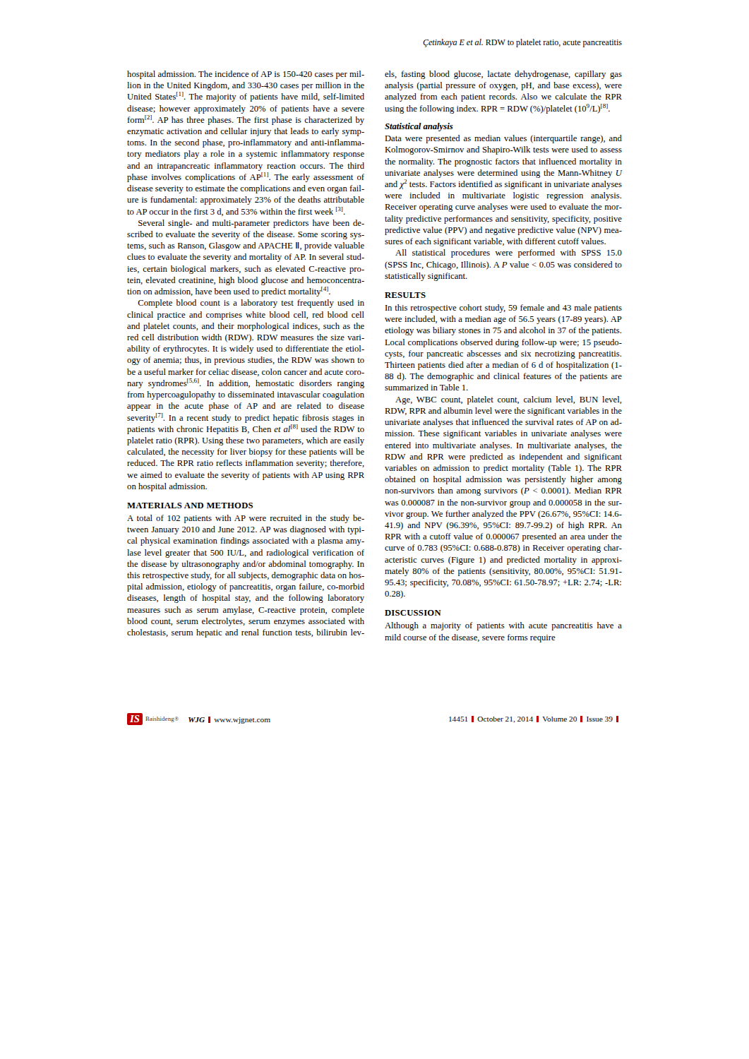Çetinkaya E et al. RDW to platelet ratio, acute pancreatitis
hospital admission. The incidence of AP is 150-420 cases per million in the United Kingdom, and 330-430 cases per million in the United States[1]. The majority of patients have mild, self-limited disease; however approximately 20% of patients have a severe form[2]. AP has three phases. The first phase is characterized by enzymatic activation and cellular injury that leads to early symptoms. In the second phase, pro-inflammatory and anti-inflammatory mediators play a role in a systemic inflammatory response and an intrapancreatic inflammatory reaction occurs. The third phase involves complications of AP[1]. The early assessment of disease severity to estimate the complications and even organ failure is fundamental: approximately 23% of the deaths attributable to AP occur in the first 3 d, and 53% within the first week [3].
Several single- and multi-parameter predictors have been described to evaluate the severity of the disease. Some scoring systems, such as Ranson, Glasgow and APACHE Ⅱ, provide valuable clues to evaluate the severity and mortality of AP. In several studies, certain biological markers, such as elevated C-reactive protein, elevated creatinine, high blood glucose and hemoconcentration on admission, have been used to predict mortality[4].
Complete blood count is a laboratory test frequently used in clinical practice and comprises white blood cell, red blood cell and platelet counts, and their morphological indices, such as the red cell distribution width (RDW). RDW measures the size variability of erythrocytes. It is widely used to differentiate the etiology of anemia; thus, in previous studies, the RDW was shown to be a useful marker for celiac disease, colon cancer and acute coronary syndromes[5,6]. In addition, hemostatic disorders ranging from hypercoagulopathy to disseminated intavascular coagulation appear in the acute phase of AP and are related to disease severity[7]. In a recent study to predict hepatic fibrosis stages in patients with chronic Hepatitis B, Chen et al[8] used the RDW to platelet ratio (RPR). Using these two parameters, which are easily calculated, the necessity for liver biopsy for these patients will be reduced. The RPR ratio reflects inflammation severity; therefore, we aimed to evaluate the severity of patients with AP using RPR on hospital admission.
Materials and methods
A total of 102 patients with AP were recruited in the study between January 2010 and June 2012. AP was diagnosed with typical physical examination findings associated with a plasma amylase level greater that 500 IU/L, and radiological verification of the disease by ultrasonography and/or abdominal tomography. In this retrospective study, for all subjects, demographic data on hospital admission, etiology of pancreatitis, organ failure, co-morbid diseases, length of hospital stay, and the following laboratory measures such as serum amylase, C-reactive protein, complete blood count, serum electrolytes, serum enzymes associated with cholestasis, serum hepatic and renal function tests, bilirubin levels, fasting blood glucose, lactate dehydrogenase, capillary gas analysis (partial pressure of oxygen, pH, and base excess), were analyzed from each patient records. Also we calculate the RPR using the following index. RPR = RDW (%)/platelet (109/L)[8].
Statistical analysis
Data were presented as median values (interquartile range), and Kolmogorov-Smirnov and Shapiro-Wilk tests were used to assess the normality. The prognostic factors that influenced mortality in univariate analyses were determined using the Mann-Whitney U and χ2 tests. Factors identified as significant in univariate analyses were included in multivariate logistic regression analysis. Receiver operating curve analyses were used to evaluate the mortality predictive performances and sensitivity, specificity, positive predictive value (PPV) and negative predictive value (NPV) measures of each significant variable, with different cutoff values.
All statistical procedures were performed with SPSS 15.0 (SPSS Inc, Chicago, Illinois). A P value < 0.05 was considered to statistically significant.
Results
In this retrospective cohort study, 59 female and 43 male patients were included, with a median age of 56.5 years (17-89 years). AP etiology was biliary stones in 75 and alcohol in 37 of the patients. Local complications observed during follow-up were; 15 pseudocysts, four pancreatic abscesses and six necrotizing pancreatitis. Thirteen patients died after a median of 6 d of hospitalization (1-88 d). The demographic and clinical features of the patients are summarized in Table 1.
Age, WBC count, platelet count, calcium level, BUN level, RDW, RPR and albumin level were the significant variables in the univariate analyses that influenced the survival rates of AP on admission. These significant variables in univariate analyses were entered into multivariate analyses. In multivariate analyses, the RDW and RPR were predicted as independent and significant variables on admission to predict mortality (Table 1). The RPR obtained on hospital admission was persistently higher among non-survivors than among survivors (P < 0.0001). Median RPR was 0.000087 in the non-survivor group and 0.000058 in the survivor group. We further analyzed the PPV (26.67%, 95%CI: 14.6-41.9) and NPV (96.39%, 95%CI: 89.7-99.2) of high RPR. An RPR with a cutoff value of 0.000067 presented an area under the curve of 0.783 (95%CI: 0.688-0.878) in Receiver operating characteristic curves (Figure 1) and predicted mortality in approximately 80% of the patients (sensitivity, 80.00%, 95%CI: 51.91-95.43; specificity, 70.08%, 95%CI: 61.50-78.97; +LR: 2.74; -LR: 0.28).
Discussion
Although a majority of patients with acute pancreatitis have a mild course of the disease, severe forms require
IS Baishideng® WJG www.wjgnet.com
14451 October 21, 2014 Volume 20 Issue 39